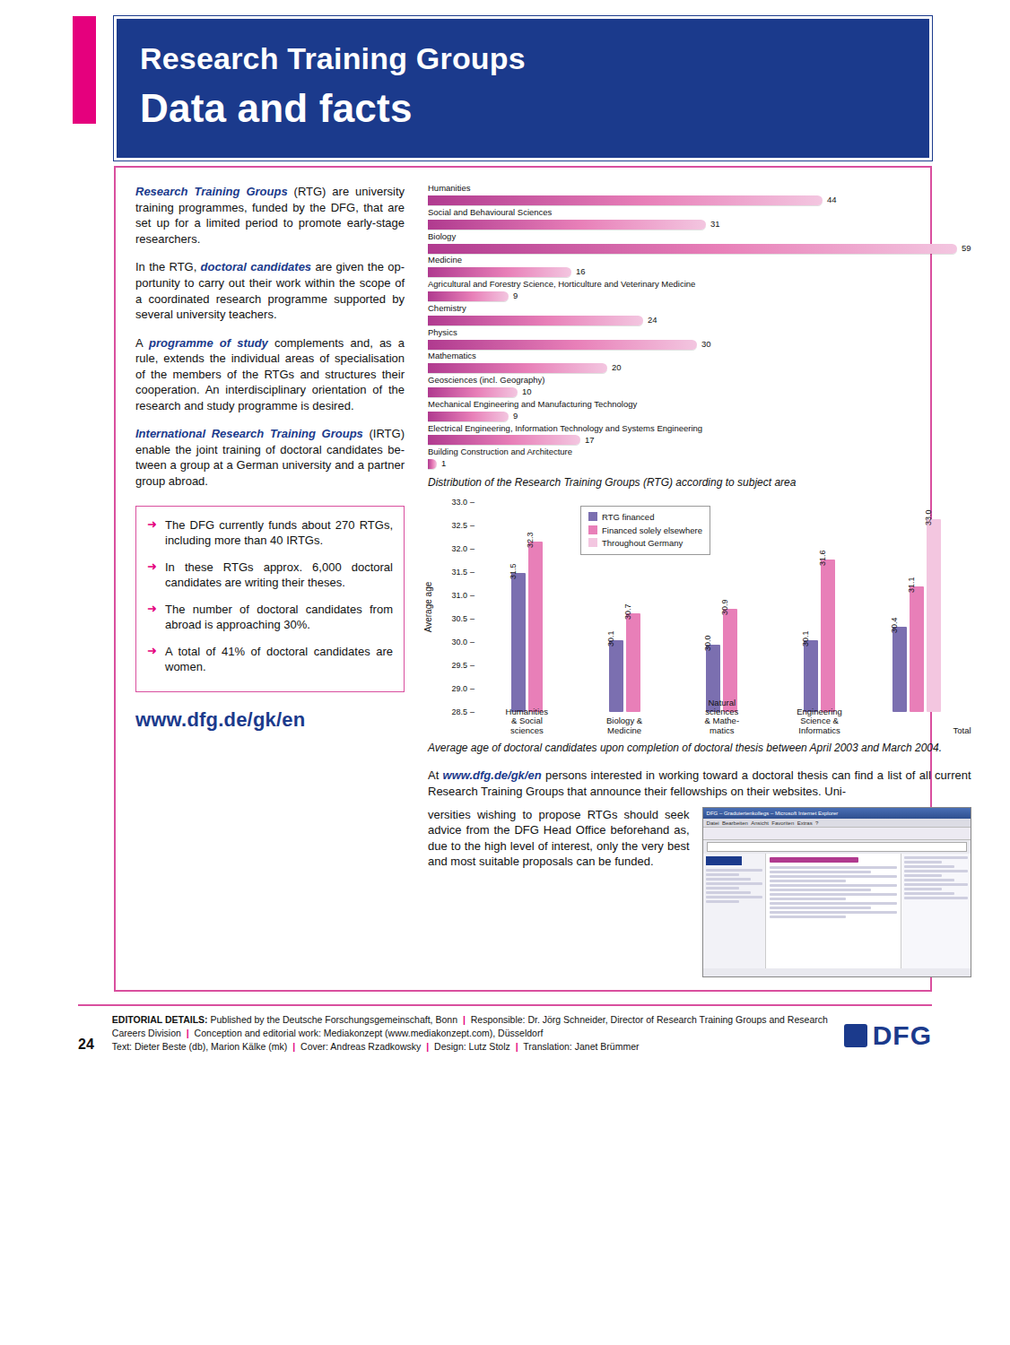Research Training Groups
Data and facts
Research Training Groups (RTG) are university training programmes, funded by the DFG, that are set up for a limited period to promote early-stage researchers.
In the RTG, doctoral candidates are given the opportunity to carry out their work within the scope of a coordinated research programme supported by several university teachers.
A programme of study complements and, as a rule, extends the individual areas of specialisation of the members of the RTGs and structures their cooperation. An interdisciplinary orientation of the research and study programme is desired.
International Research Training Groups (IRTG) enable the joint training of doctoral candidates between a group at a German university and a partner group abroad.
The DFG currently funds about 270 RTGs, including more than 40 IRTGs.
In these RTGs approx. 6,000 doctoral candidates are writing their theses.
The number of doctoral candidates from abroad is approaching 30%.
A total of 41% of doctoral candidates are women.
www.dfg.de/gk/en
Humanities
44
Social and Behavioural Sciences
31
Biology
59
Medicine
16
Agricultural and Forestry Science, Horticulture and Veterinary Medicine
9
Chemistry
24
Physics
30
Mathematics
20
Geosciences (incl. Geography)
10
Mechanical Engineering and Manufacturing Technology
9
Electrical Engineering, Information Technology and Systems Engineering
17
Building Construction and Architecture
1
Distribution of the Research Training Groups (RTG) according to subject area
RTG financed
Financed solely elsewhere
Throughout Germany
Average age
33.0
32.5
32.0
31.5
31.0
30.5
30.0
29.5
29.0
28.5
31.5
32.3
Humanities
& Social
sciences
30.1
30.7
Biology &
Medicine
30.0
30.9
Natural
sciences
& Mathe-
matics
30.1
31.6
Engineering
Science &
Informatics
30.4
31.1
33.0
Total
Average age of doctoral candidates upon completion of doctoral thesis between April 2003 and March 2004.
At www.dfg.de/gk/en persons interested in working toward a doctoral thesis can find a list of all current Research Training Groups that announce their fellowships on their websites. Uni-
versities wishing to propose RTGs should seek advice from the DFG Head Office beforehand as, due to the high level of interest, only the very best and most suitable proposals can be funded.
DFG – Graduiertenkollegs – Microsoft Internet Explorer
Datei Bearbeiten Ansicht Favoriten Extras ?
24
EDITORIAL DETAILS: Published by the Deutsche Forschungsgemeinschaft, Bonn | Responsible: Dr. Jörg Schneider, Director of Research Training Groups and Research Careers Division | Conception and editorial work: Mediakonzept (www.mediakonzept.com), Düsseldorf
Text: Dieter Beste (db), Marion Kälke (mk) | Cover: Andreas Rzadkowsky | Design: Lutz Stolz | Translation: Janet Brümmer
DFG